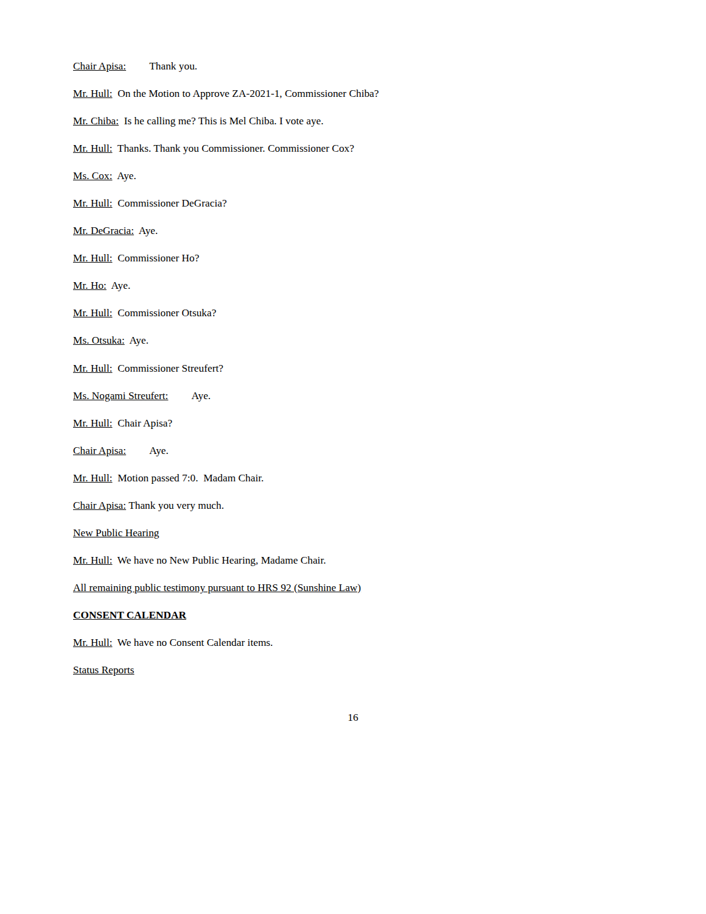Chair Apisa: Thank you.
Mr. Hull: On the Motion to Approve ZA-2021-1, Commissioner Chiba?
Mr. Chiba: Is he calling me? This is Mel Chiba. I vote aye.
Mr. Hull: Thanks. Thank you Commissioner. Commissioner Cox?
Ms. Cox: Aye.
Mr. Hull: Commissioner DeGracia?
Mr. DeGracia: Aye.
Mr. Hull: Commissioner Ho?
Mr. Ho: Aye.
Mr. Hull: Commissioner Otsuka?
Ms. Otsuka: Aye.
Mr. Hull: Commissioner Streufert?
Ms. Nogami Streufert: Aye.
Mr. Hull: Chair Apisa?
Chair Apisa: Aye.
Mr. Hull: Motion passed 7:0. Madam Chair.
Chair Apisa: Thank you very much.
New Public Hearing
Mr. Hull: We have no New Public Hearing, Madame Chair.
All remaining public testimony pursuant to HRS 92 (Sunshine Law)
CONSENT CALENDAR
Mr. Hull: We have no Consent Calendar items.
Status Reports
16